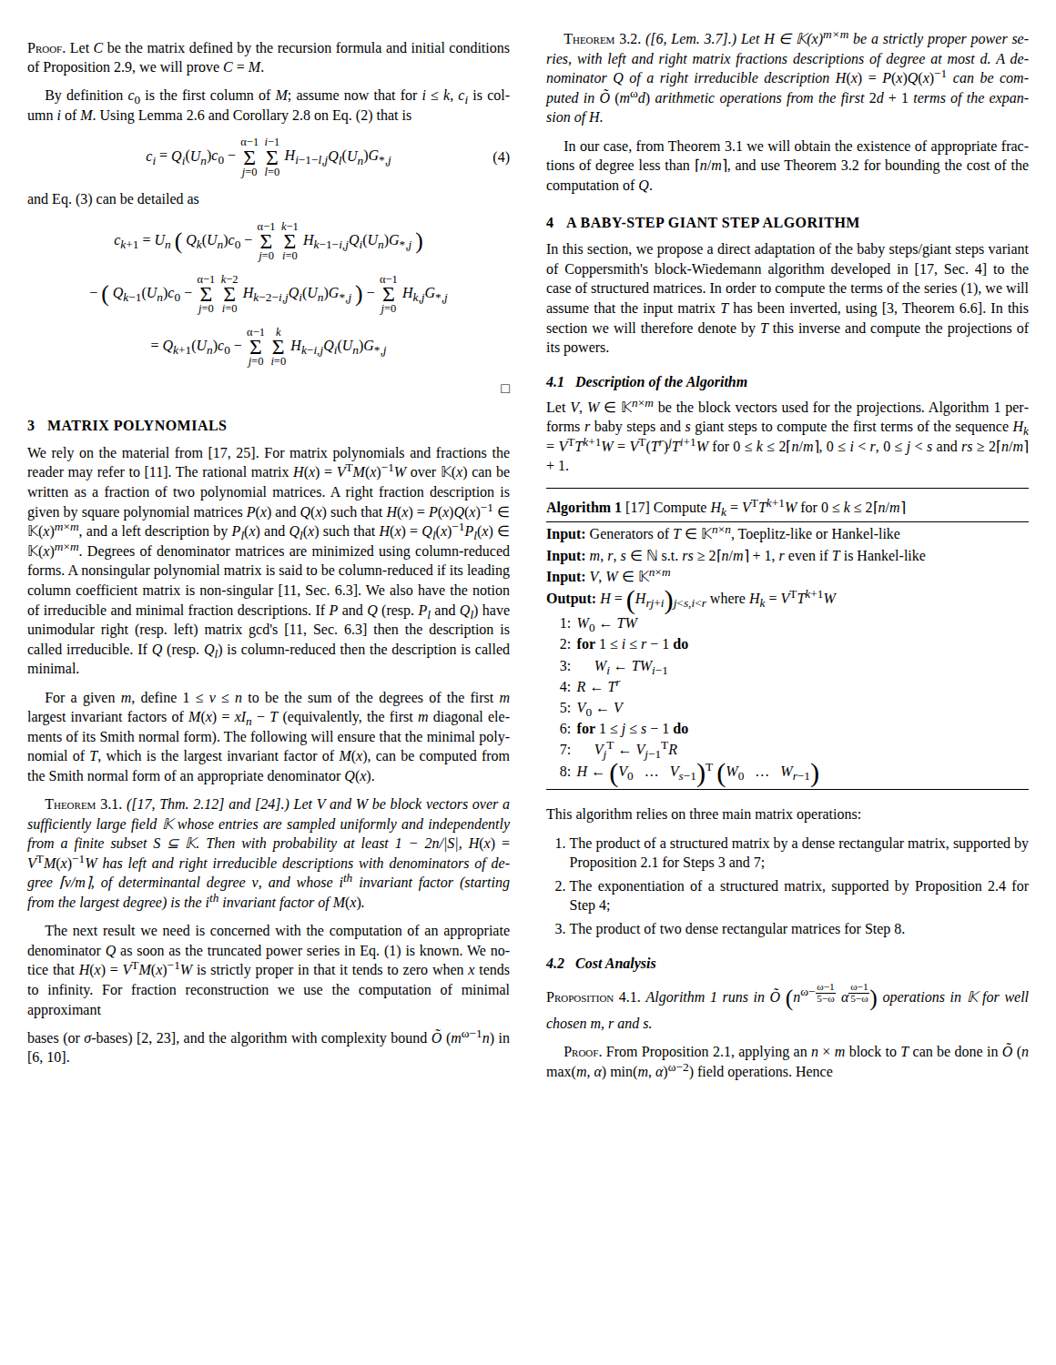Proof. Let C be the matrix defined by the recursion formula and initial conditions of Proposition 2.9, we will prove C = M.
By definition c0 is the first column of M; assume now that for i ≤ k, ci is column i of M. Using Lemma 2.6 and Corollary 2.8 on Eq. (2) that is
ci = Qi(Un)c0 − α−1 Σj=0 i−1 Σl=0 Hi−1−l,jQl(Un)G*,j (4)
and Eq. (3) can be detailed as
ck+1 = Un ( Qk(Un)c0 − α−1 Σj=0 k−1 Σi=0 Hk−1−i,jQi(Un)G*,j )
− ( Qk−1(Un)c0 − α−1 Σj=0 k−2 Σi=0 Hk−2−i,jQi(Un)G*,j ) − α−1 Σj=0 Hk,jG*,j
= Qk+1(Un)c0 − α−1 Σj=0 kΣi=0 Hk−i,jQi(Un)G*,j
□
3 MATRIX POLYNOMIALS
We rely on the material from [17, 25]. For matrix polynomials and fractions the reader may refer to [11]. The rational matrix H(x) = VTM(x)−1W over 𝕂(x) can be written as a fraction of two polynomial matrices. A right fraction description is given by square polynomial matrices P(x) and Q(x) such that H(x) = P(x)Q(x)−1 ∈ 𝕂(x)m×m, and a left description by Pl(x) and Ql(x) such that H(x) = Ql(x)−1Pl(x) ∈ 𝕂(x)m×m. Degrees of denominator matrices are minimized using column-reduced forms. A nonsingular polynomial matrix is said to be column-reduced if its leading column coefficient matrix is non-singular [11, Sec. 6.3]. We also have the notion of irreducible and minimal fraction descriptions. If P and Q (resp. Pl and Ql) have unimodular right (resp. left) matrix gcd's [11, Sec. 6.3] then the description is called irreducible. If Q (resp. Ql) is column-reduced then the description is called minimal.
For a given m, define 1 ≤ ν ≤ n to be the sum of the degrees of the first m largest invariant factors of M(x) = xIn − T (equivalently, the first m diagonal elements of its Smith normal form). The following will ensure that the minimal polynomial of T, which is the largest invariant factor of M(x), can be computed from the Smith normal form of an appropriate denominator Q(x).
Theorem 3.1. ([17, Thm. 2.12] and [24].) Let V and W be block vectors over a sufficiently large field 𝕂 whose entries are sampled uniformly and independently from a finite subset S ⊆ 𝕂. Then with probability at least 1 − 2n/|S|, H(x) = VTM(x)−1W has left and right irreducible descriptions with denominators of degree ⌈ν/m⌉, of determinantal degree ν, and whose ith invariant factor (starting from the largest degree) is the ith invariant factor of M(x).
The next result we need is concerned with the computation of an appropriate denominator Q as soon as the truncated power series in Eq. (1) is known. We notice that H(x) = VTM(x)−1W is strictly proper in that it tends to zero when x tends to infinity. For fraction reconstruction we use the computation of minimal approximant
bases (or σ-bases) [2, 23], and the algorithm with complexity bound Õ (mω−1n) in [6, 10].
Theorem 3.2. ([6, Lem. 3.7].) Let H ∈ 𝕂(x)m×m be a strictly proper power series, with left and right matrix fractions descriptions of degree at most d. A denominator Q of a right irreducible description H(x) = P(x)Q(x)−1 can be computed in Õ (mωd) arithmetic operations from the first 2d + 1 terms of the expansion of H.
In our case, from Theorem 3.1 we will obtain the existence of appropriate fractions of degree less than ⌈n/m⌉, and use Theorem 3.2 for bounding the cost of the computation of Q.
4 A BABY-STEP GIANT STEP ALGORITHM
In this section, we propose a direct adaptation of the baby steps/giant steps variant of Coppersmith's block-Wiedemann algorithm developed in [17, Sec. 4] to the case of structured matrices. In order to compute the terms of the series (1), we will assume that the input matrix T has been inverted, using [3, Theorem 6.6]. In this section we will therefore denote by T this inverse and compute the projections of its powers.
4.1 Description of the Algorithm
Let V, W ∈ 𝕂n×m be the block vectors used for the projections. Algorithm 1 performs r baby steps and s giant steps to compute the first terms of the sequence Hk = VTTk+1W = VT(Tr)jTi+1W for 0 ≤ k ≤ 2⌈n/m⌉, 0 ≤ i < r, 0 ≤ j < s and rs ≥ 2⌈n/m⌉ + 1.
Algorithm 1 [17] Compute Hk = VTTk+1W for 0 ≤ k ≤ 2⌈n/m⌉
Input: Generators of T ∈ 𝕂n×n, Toeplitz-like or Hankel-like
Input: m, r, s ∈ ℕ s.t. rs ≥ 2⌈n/m⌉ + 1, r even if T is Hankel-like
Input: V, W ∈ 𝕂n×m
Output: H = (Hrj+i)j<s,i<r where Hk = VTTk+1W
W0 ← TW
for 1 ≤ i ≤ r − 1 do
Wi ← TWi−1
R ← Tr
V0 ← V
for 1 ≤ j ≤ s − 1 do
VjT ← Vj−1TR
H ← (V0 … Vs−1)T (W0 … Wr−1)
This algorithm relies on three main matrix operations:
The product of a structured matrix by a dense rectangular matrix, supported by Proposition 2.1 for Steps 3 and 7;
The exponentiation of a structured matrix, supported by Proposition 2.4 for Step 4;
The product of two dense rectangular matrices for Step 8.
4.2 Cost Analysis
Proposition 4.1. Algorithm 1 runs in Õ (nω−ω−15−ω αω−15−ω) operations in 𝕂 for well chosen m, r and s.
Proof. From Proposition 2.1, applying an n × m block to T can be done in Õ (n max(m, α) min(m, α)ω−2) field operations. Hence